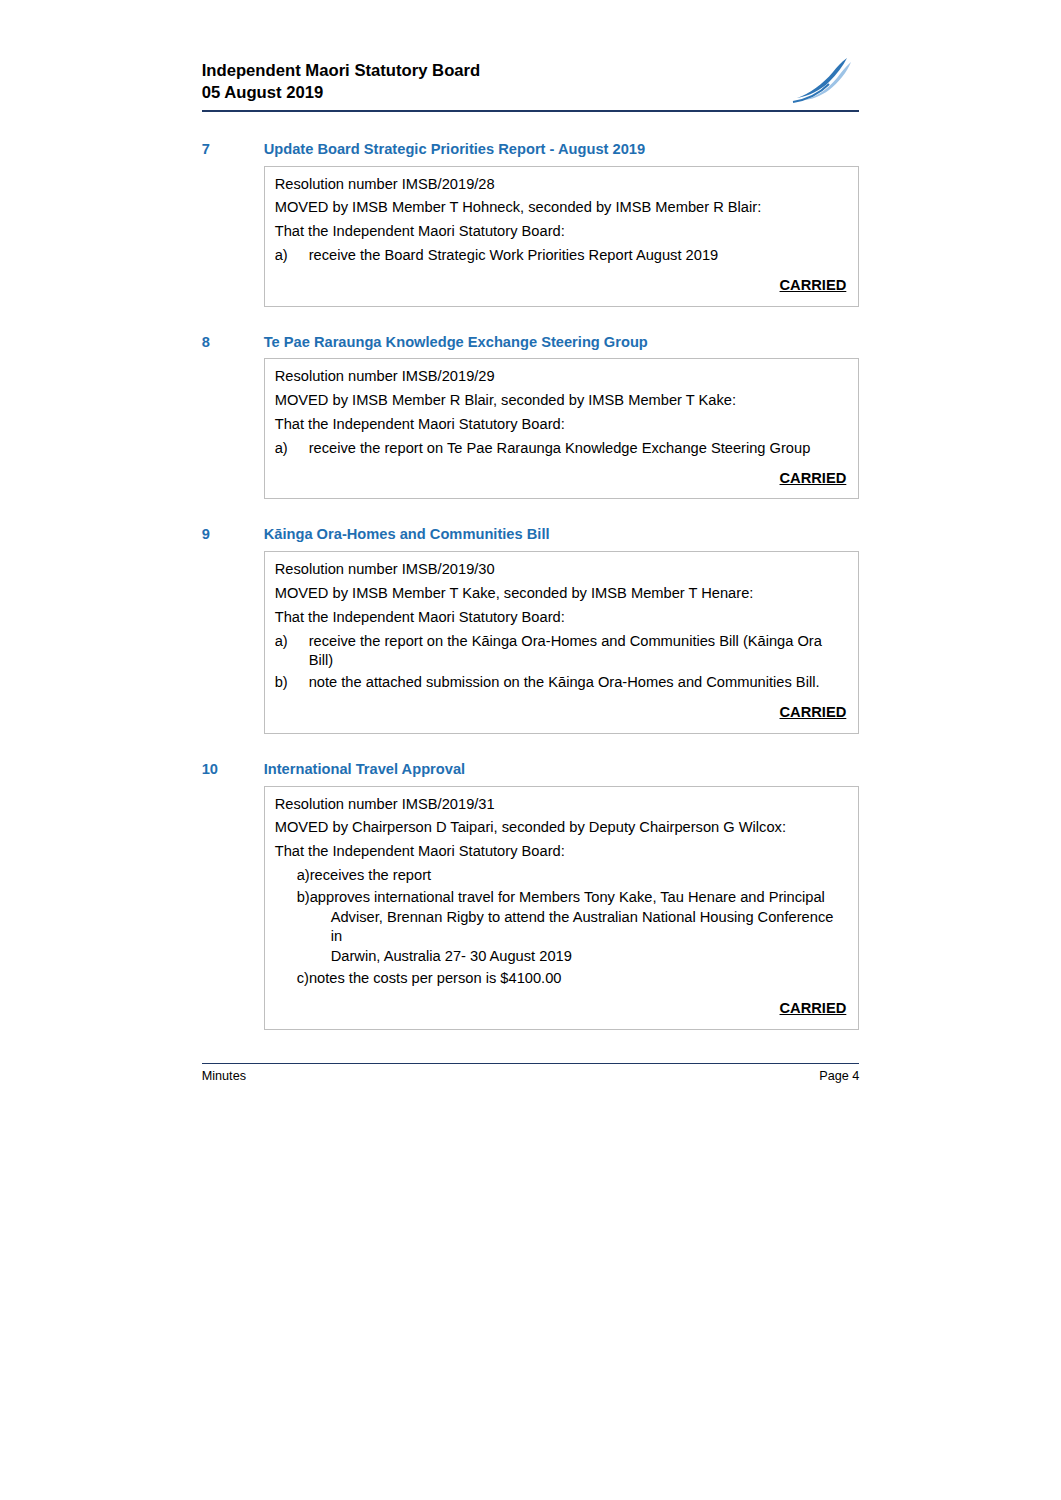Independent Maori Statutory Board
05 August 2019
7
Update Board Strategic Priorities Report - August 2019
Resolution number IMSB/2019/28
MOVED by IMSB Member T Hohneck, seconded by IMSB Member R Blair:
That the Independent Maori Statutory Board:
a)
receive the Board Strategic Work Priorities Report August 2019
CARRIED
8
Te Pae Raraunga Knowledge Exchange Steering Group
Resolution number IMSB/2019/29
MOVED by IMSB Member R Blair, seconded by IMSB Member T Kake:
That the Independent Maori Statutory Board:
a)
receive the report on Te Pae Raraunga Knowledge Exchange Steering Group
CARRIED
9
Kāinga Ora-Homes and Communities Bill
Resolution number IMSB/2019/30
MOVED by IMSB Member T Kake, seconded by IMSB Member T Henare:
That the Independent Maori Statutory Board:
a)
receive the report on the Kāinga Ora-Homes and Communities Bill (Kāinga Ora Bill)
b)
note the attached submission on the Kāinga Ora-Homes and Communities Bill.
CARRIED
10
International Travel Approval
Resolution number IMSB/2019/31
MOVED by Chairperson D Taipari, seconded by Deputy Chairperson G Wilcox:
That the Independent Maori Statutory Board:
a)receives the report
b)approves international travel for Members Tony Kake, Tau Henare and Principal Adviser, Brennan Rigby to attend the Australian National Housing Conference in Darwin, Australia 27- 30 August 2019
c)notes the costs per person is $4100.00
CARRIED
Minutes Page 4